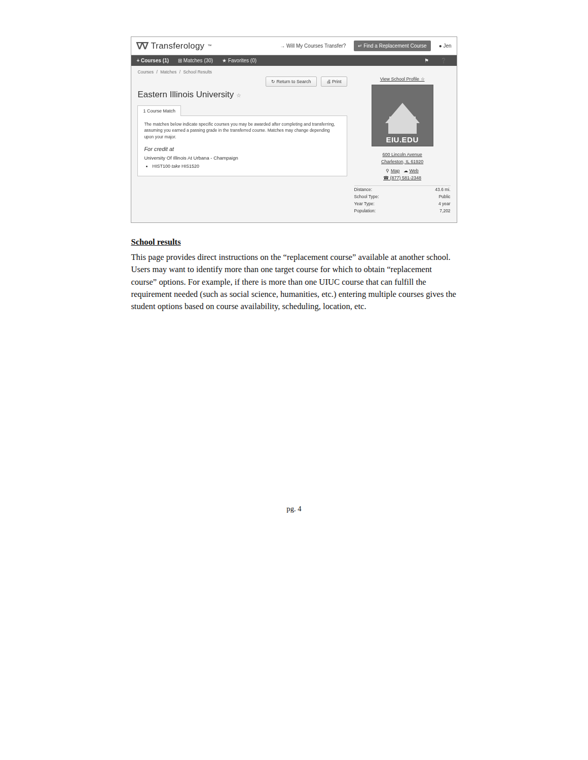∇∇ Transferology™
→ Will My Courses Transfer?
↵ Find a Replacement Course
● Jen
+ Courses (1)
⊞ Matches (30)
★ Favorites (0)
⚑ ❓
Courses / Matches / School Results
↻ Return to Search
🖨 Print
Eastern Illinois University ☆
1 Course Match
The matches below indicate specific courses you may be awarded after completing and transferring, assuming you earned a passing grade in the transferred course. Matches may change depending upon your major.
For credit at
University Of Illinois At Urbana - Champaign
HIST100 take HIS1520
View School Profile ☆
EIU.EDU
600 Lincoln Avenue
Charleston, IL 61920
⚲ Map ☁ Web
☎ (877) 581-2348
| Distance: | 43.6 mi. |
| School Type: | Public |
| Year Type: | 4 year |
| Population: | 7,202 |
School results
This page provides direct instructions on the “replacement course” available at another school. Users may want to identify more than one target course for which to obtain “replacement course” options. For example, if there is more than one UIUC course that can fulfill the requirement needed (such as social science, humanities, etc.) entering multiple courses gives the student options based on course availability, scheduling, location, etc.
pg. 4